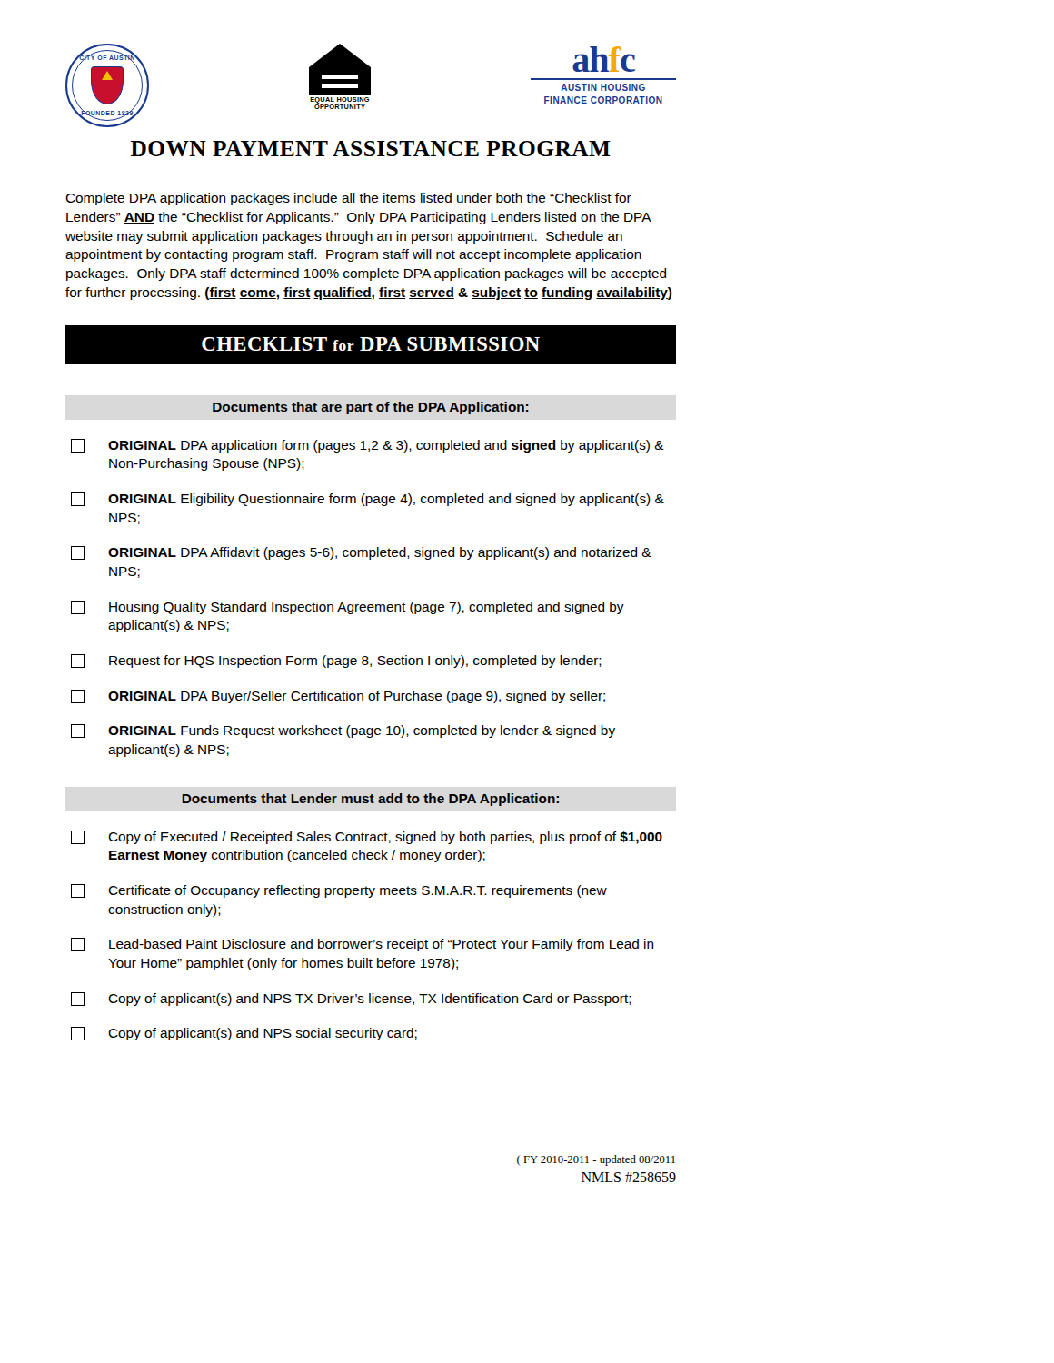CITY OF AUSTIN
FOUNDED 1839
EQUAL HOUSING
OPPORTUNITY
ahfc
AUSTIN HOUSING
FINANCE CORPORATION
DOWN PAYMENT ASSISTANCE PROGRAM
Complete DPA application packages include all the items listed under both the “Checklist for Lenders” AND the “Checklist for Applicants.” Only DPA Participating Lenders listed on the DPA website may submit application packages through an in person appointment. Schedule an appointment by contacting program staff. Program staff will not accept incomplete application packages. Only DPA staff determined 100% complete DPA application packages will be accepted for further processing. (first come, first qualified, first served & subject to funding availability)
CHECKLIST for DPA SUBMISSION
Documents that are part of the DPA Application:
ORIGINAL DPA application form (pages 1,2 & 3), completed and signed by applicant(s) & Non-Purchasing Spouse (NPS);
ORIGINAL Eligibility Questionnaire form (page 4), completed and signed by applicant(s) & NPS;
ORIGINAL DPA Affidavit (pages 5-6), completed, signed by applicant(s) and notarized & NPS;
Housing Quality Standard Inspection Agreement (page 7), completed and signed by applicant(s) & NPS;
Request for HQS Inspection Form (page 8, Section I only), completed by lender;
ORIGINAL DPA Buyer/Seller Certification of Purchase (page 9), signed by seller;
ORIGINAL Funds Request worksheet (page 10), completed by lender & signed by applicant(s) & NPS;
Documents that Lender must add to the DPA Application:
Copy of Executed / Receipted Sales Contract, signed by both parties, plus proof of $1,000 Earnest Money contribution (canceled check / money order);
Certificate of Occupancy reflecting property meets S.M.A.R.T. requirements (new construction only);
Lead-based Paint Disclosure and borrower’s receipt of “Protect Your Family from Lead in Your Home” pamphlet (only for homes built before 1978);
Copy of applicant(s) and NPS TX Driver’s license, TX Identification Card or Passport;
Copy of applicant(s) and NPS social security card;
( FY 2010-2011 - updated 08/2011
NMLS #258659